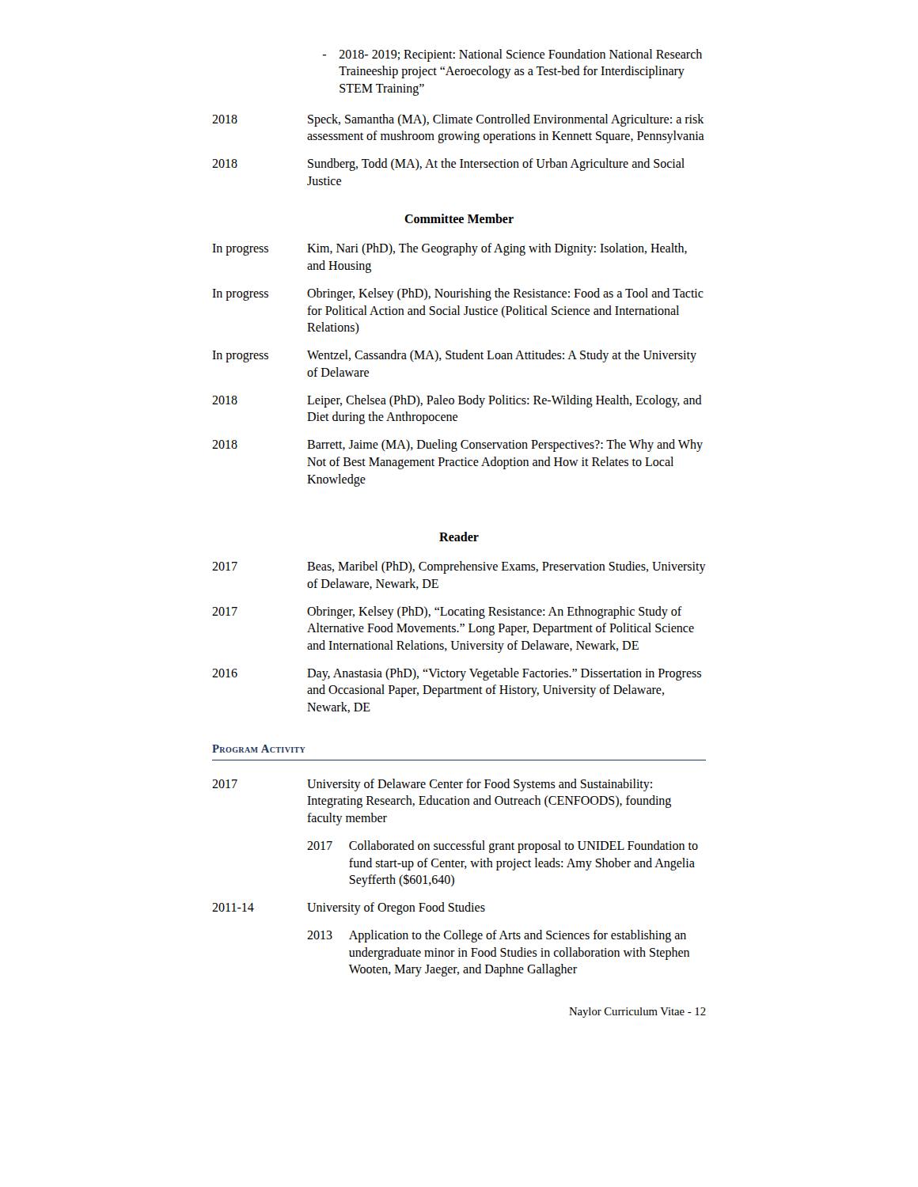-
2018- 2019; Recipient: National Science Foundation National Research Traineeship project “Aeroecology as a Test-bed for Interdisciplinary STEM Training”
2018
Speck, Samantha (MA), Climate Controlled Environmental Agriculture: a risk assessment of mushroom growing operations in Kennett Square, Pennsylvania
2018
Sundberg, Todd (MA), At the Intersection of Urban Agriculture and Social Justice
Committee Member
In progress
Kim, Nari (PhD), The Geography of Aging with Dignity: Isolation, Health, and Housing
In progress
Obringer, Kelsey (PhD), Nourishing the Resistance: Food as a Tool and Tactic for Political Action and Social Justice (Political Science and International Relations)
In progress
Wentzel, Cassandra (MA), Student Loan Attitudes: A Study at the University of Delaware
2018
Leiper, Chelsea (PhD), Paleo Body Politics: Re-Wilding Health, Ecology, and Diet during the Anthropocene
2018
Barrett, Jaime (MA), Dueling Conservation Perspectives?: The Why and Why Not of Best Management Practice Adoption and How it Relates to Local Knowledge
Reader
2017
Beas, Maribel (PhD), Comprehensive Exams, Preservation Studies, University of Delaware, Newark, DE
2017
Obringer, Kelsey (PhD), “Locating Resistance: An Ethnographic Study of Alternative Food Movements.” Long Paper, Department of Political Science and International Relations, University of Delaware, Newark, DE
2016
Day, Anastasia (PhD), “Victory Vegetable Factories.” Dissertation in Progress and Occasional Paper, Department of History, University of Delaware, Newark, DE
Program Activity
2017
University of Delaware Center for Food Systems and Sustainability: Integrating Research, Education and Outreach (CENFOODS), founding faculty member
2017
Collaborated on successful grant proposal to UNIDEL Foundation to fund start-up of Center, with project leads: Amy Shober and Angelia Seyfferth ($601,640)
2011-14
University of Oregon Food Studies
2013
Application to the College of Arts and Sciences for establishing an undergraduate minor in Food Studies in collaboration with Stephen Wooten, Mary Jaeger, and Daphne Gallagher
Naylor Curriculum Vitae - 12